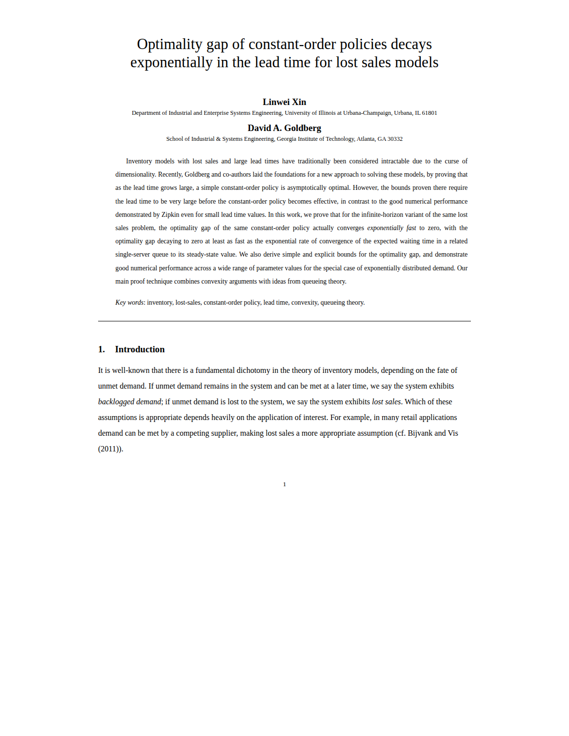Optimality gap of constant-order policies decays
exponentially in the lead time for lost sales models
Linwei Xin
Department of Industrial and Enterprise Systems Engineering, University of Illinois at Urbana-Champaign, Urbana, IL 61801
David A. Goldberg
School of Industrial & Systems Engineering, Georgia Institute of Technology, Atlanta, GA 30332
Inventory models with lost sales and large lead times have traditionally been considered intractable due to the curse of dimensionality. Recently, Goldberg and co-authors laid the foundations for a new approach to solving these models, by proving that as the lead time grows large, a simple constant-order policy is asymptotically optimal. However, the bounds proven there require the lead time to be very large before the constant-order policy becomes effective, in contrast to the good numerical performance demonstrated by Zipkin even for small lead time values. In this work, we prove that for the infinite-horizon variant of the same lost sales problem, the optimality gap of the same constant-order policy actually converges exponentially fast to zero, with the optimality gap decaying to zero at least as fast as the exponential rate of convergence of the expected waiting time in a related single-server queue to its steady-state value. We also derive simple and explicit bounds for the optimality gap, and demonstrate good numerical performance across a wide range of parameter values for the special case of exponentially distributed demand. Our main proof technique combines convexity arguments with ideas from queueing theory.
Key words: inventory, lost-sales, constant-order policy, lead time, convexity, queueing theory.
1. Introduction
It is well-known that there is a fundamental dichotomy in the theory of inventory models, depending on the fate of unmet demand. If unmet demand remains in the system and can be met at a later time, we say the system exhibits backlogged demand; if unmet demand is lost to the system, we say the system exhibits lost sales. Which of these assumptions is appropriate depends heavily on the application of interest. For example, in many retail applications demand can be met by a competing supplier, making lost sales a more appropriate assumption (cf. Bijvank and Vis (2011)).
1